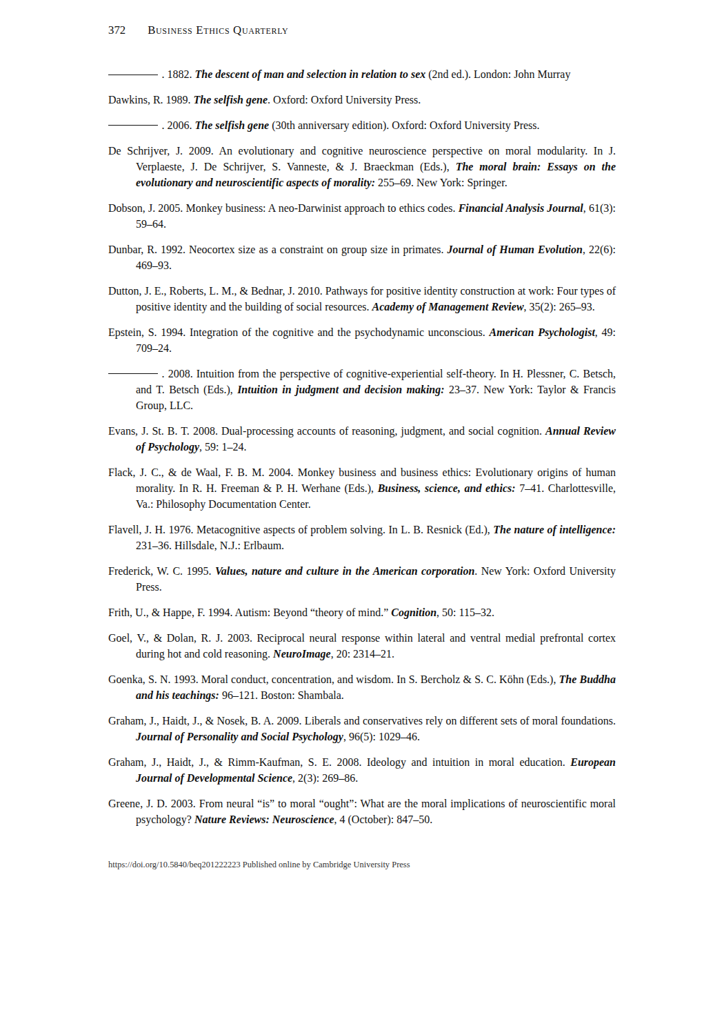372 Business Ethics Quarterly
. 1882. The descent of man and selection in relation to sex (2nd ed.). London: John Murray
Dawkins, R. 1989. The selfish gene. Oxford: Oxford University Press.
. 2006. The selfish gene (30th anniversary edition). Oxford: Oxford University Press.
De Schrijver, J. 2009. An evolutionary and cognitive neuroscience perspective on moral modularity. In J. Verplaeste, J. De Schrijver, S. Vanneste, & J. Braeckman (Eds.), The moral brain: Essays on the evolutionary and neuroscientific aspects of morality: 255–69. New York: Springer.
Dobson, J. 2005. Monkey business: A neo-Darwinist approach to ethics codes. Financial Analysis Journal, 61(3): 59–64.
Dunbar, R. 1992. Neocortex size as a constraint on group size in primates. Journal of Human Evolution, 22(6): 469–93.
Dutton, J. E., Roberts, L. M., & Bednar, J. 2010. Pathways for positive identity construction at work: Four types of positive identity and the building of social resources. Academy of Management Review, 35(2): 265–93.
Epstein, S. 1994. Integration of the cognitive and the psychodynamic unconscious. American Psychologist, 49: 709–24.
. 2008. Intuition from the perspective of cognitive-experiential self-theory. In H. Plessner, C. Betsch, and T. Betsch (Eds.), Intuition in judgment and decision making: 23–37. New York: Taylor & Francis Group, LLC.
Evans, J. St. B. T. 2008. Dual-processing accounts of reasoning, judgment, and social cognition. Annual Review of Psychology, 59: 1–24.
Flack, J. C., & de Waal, F. B. M. 2004. Monkey business and business ethics: Evolutionary origins of human morality. In R. H. Freeman & P. H. Werhane (Eds.), Business, science, and ethics: 7–41. Charlottesville, Va.: Philosophy Documentation Center.
Flavell, J. H. 1976. Metacognitive aspects of problem solving. In L. B. Resnick (Ed.), The nature of intelligence: 231–36. Hillsdale, N.J.: Erlbaum.
Frederick, W. C. 1995. Values, nature and culture in the American corporation. New York: Oxford University Press.
Frith, U., & Happe, F. 1994. Autism: Beyond “theory of mind.” Cognition, 50: 115–32.
Goel, V., & Dolan, R. J. 2003. Reciprocal neural response within lateral and ventral medial prefrontal cortex during hot and cold reasoning. NeuroImage, 20: 2314–21.
Goenka, S. N. 1993. Moral conduct, concentration, and wisdom. In S. Bercholz & S. C. Köhn (Eds.), The Buddha and his teachings: 96–121. Boston: Shambala.
Graham, J., Haidt, J., & Nosek, B. A. 2009. Liberals and conservatives rely on different sets of moral foundations. Journal of Personality and Social Psychology, 96(5): 1029–46.
Graham, J., Haidt, J., & Rimm-Kaufman, S. E. 2008. Ideology and intuition in moral education. European Journal of Developmental Science, 2(3): 269–86.
Greene, J. D. 2003. From neural “is” to moral “ought”: What are the moral implications of neuroscientific moral psychology? Nature Reviews: Neuroscience, 4 (October): 847–50.
https://doi.org/10.5840/beq201222223 Published online by Cambridge University Press